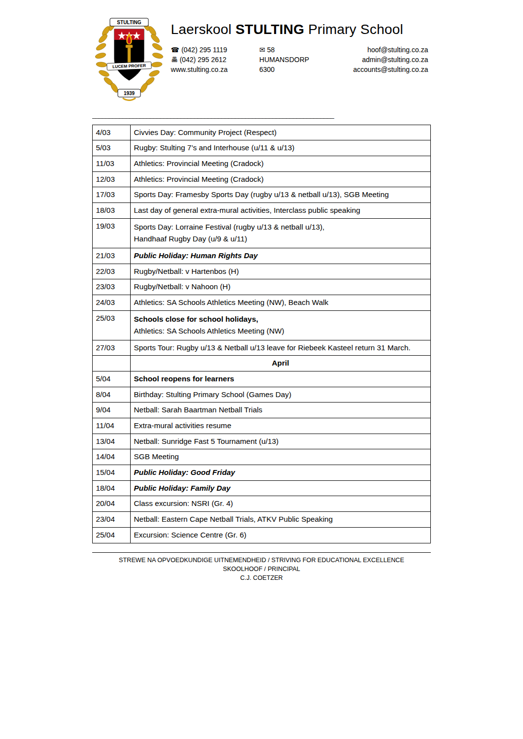STULTING LUCEM PROFER 1939
Laerskool STULTING Primary School
| ☎ (042) 295 1119 | ✉ 58 | hoof@stulting.co.za |
| 🖶 (042) 295 2612 | HUMANSDORP | admin@stulting.co.za |
| www.stulting.co.za | 6300 | accounts@stulting.co.za |
_______________________________________________________________________
| 4/03 | Civvies Day: Community Project (Respect) |
| 5/03 | Rugby: Stulting 7’s and Interhouse (u/11 & u/13) |
| 11/03 | Athletics: Provincial Meeting (Cradock) |
| 12/03 | Athletics: Provincial Meeting (Cradock) |
| 17/03 | Sports Day: Framesby Sports Day (rugby u/13 & netball u/13), SGB Meeting |
| 18/03 | Last day of general extra-mural activities, Interclass public speaking |
| 19/03 | Sports Day: Lorraine Festival (rugby u/13 & netball u/13), Handhaaf Rugby Day (u/9 & u/11) |
| 21/03 | Public Holiday: Human Rights Day |
| 22/03 | Rugby/Netball: v Hartenbos (H) |
| 23/03 | Rugby/Netball: v Nahoon (H) |
| 24/03 | Athletics: SA Schools Athletics Meeting (NW), Beach Walk |
| 25/03 | Schools close for school holidays, Athletics: SA Schools Athletics Meeting (NW) |
| 27/03 | Sports Tour: Rugby u/13 & Netball u/13 leave for Riebeek Kasteel return 31 March. |
| | April |
| 5/04 | School reopens for learners |
| 8/04 | Birthday: Stulting Primary School (Games Day) |
| 9/04 | Netball: Sarah Baartman Netball Trials |
| 11/04 | Extra-mural activities resume |
| 13/04 | Netball: Sunridge Fast 5 Tournament (u/13) |
| 14/04 | SGB Meeting |
| 15/04 | Public Holiday: Good Friday |
| 18/04 | Public Holiday: Family Day |
| 20/04 | Class excursion: NSRI (Gr. 4) |
| 23/04 | Netball: Eastern Cape Netball Trials, ATKV Public Speaking |
| 25/04 | Excursion: Science Centre (Gr. 6) |
STREWE NA OPVOEDKUNDIGE UITNEMENDHEID / STRIVING FOR EDUCATIONAL EXCELLENCE
SKOOLHOOF / PRINCIPAL
C.J. COETZER